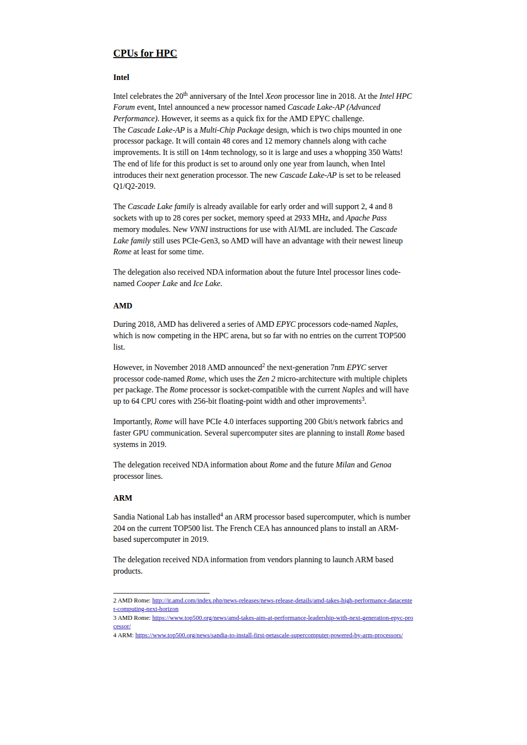CPUs for HPC
Intel
Intel celebrates the 20th anniversary of the Intel Xeon processor line in 2018. At the Intel HPC Forum event, Intel announced a new processor named Cascade Lake-AP (Advanced Performance). However, it seems as a quick fix for the AMD EPYC challenge.
The Cascade Lake-AP is a Multi-Chip Package design, which is two chips mounted in one processor package. It will contain 48 cores and 12 memory channels along with cache improvements. It is still on 14nm technology, so it is large and uses a whopping 350 Watts!
The end of life for this product is set to around only one year from launch, when Intel introduces their next generation processor. The new Cascade Lake-AP is set to be released Q1/Q2-2019.
The Cascade Lake family is already available for early order and will support 2, 4 and 8 sockets with up to 28 cores per socket, memory speed at 2933 MHz, and Apache Pass memory modules. New VNNI instructions for use with AI/ML are included. The Cascade Lake family still uses PCIe-Gen3, so AMD will have an advantage with their newest lineup Rome at least for some time.
The delegation also received NDA information about the future Intel processor lines code-named Cooper Lake and Ice Lake.
AMD
During 2018, AMD has delivered a series of AMD EPYC processors code-named Naples, which is now competing in the HPC arena, but so far with no entries on the current TOP500 list.
However, in November 2018 AMD announced2 the next-generation 7nm EPYC server processor code-named Rome, which uses the Zen 2 micro-architecture with multiple chiplets per package. The Rome processor is socket-compatible with the current Naples and will have up to 64 CPU cores with 256-bit floating-point width and other improvements3.
Importantly, Rome will have PCIe 4.0 interfaces supporting 200 Gbit/s network fabrics and faster GPU communication. Several supercomputer sites are planning to install Rome based systems in 2019.
The delegation received NDA information about Rome and the future Milan and Genoa processor lines.
ARM
Sandia National Lab has installed4 an ARM processor based supercomputer, which is number 204 on the current TOP500 list. The French CEA has announced plans to install an ARM-based supercomputer in 2019.
The delegation received NDA information from vendors planning to launch ARM based products.
2 AMD Rome: http://ir.amd.com/index.php/news-releases/news-release-details/amd-takes-high-performance-datacenter-computing-next-horizon
3 AMD Rome: https://www.top500.org/news/amd-takes-aim-at-performance-leadership-with-next-generation-epyc-processor/
4 ARM: https://www.top500.org/news/sandia-to-install-first-petascale-supercomputer-powered-by-arm-processors/